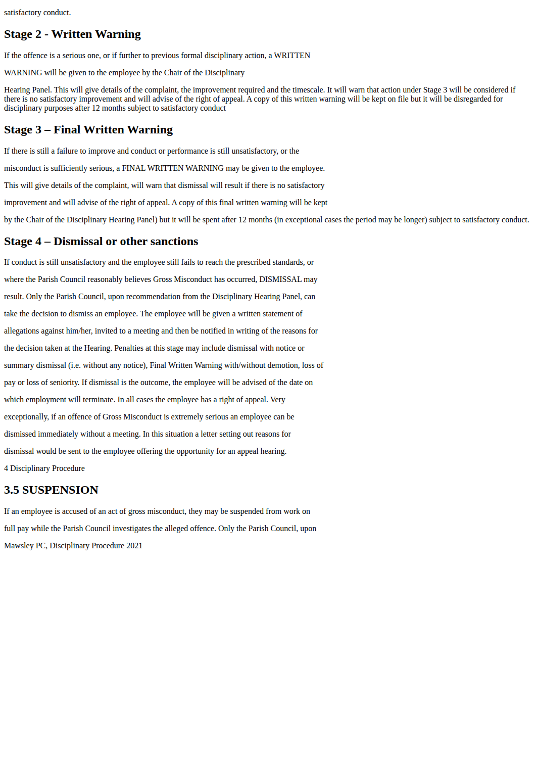satisfactory conduct.
Stage 2 - Written Warning
If the offence is a serious one, or if further to previous formal disciplinary action, a WRITTEN
WARNING will be given to the employee by the Chair of the Disciplinary
Hearing Panel. This will give details of the complaint, the improvement required and the timescale. It will warn that action under Stage 3 will be considered if there is no satisfactory improvement and will advise of the right of appeal. A copy of this written warning will be kept on file but it will be disregarded for disciplinary purposes after 12 months subject to satisfactory conduct
Stage 3 – Final Written Warning
If there is still a failure to improve and conduct or performance is still unsatisfactory, or the
misconduct is sufficiently serious, a FINAL WRITTEN WARNING may be given to the employee.
This will give details of the complaint, will warn that dismissal will result if there is no satisfactory
improvement and will advise of the right of appeal. A copy of this final written warning will be kept
by the Chair of the Disciplinary Hearing Panel) but it will be spent after 12 months (in exceptional cases the period may be longer) subject to satisfactory conduct.
Stage 4 – Dismissal or other sanctions
If conduct is still unsatisfactory and the employee still fails to reach the prescribed standards, or
where the Parish Council reasonably believes Gross Misconduct has occurred, DISMISSAL may
result. Only the Parish Council, upon recommendation from the Disciplinary Hearing Panel, can
take the decision to dismiss an employee. The employee will be given a written statement of
allegations against him/her, invited to a meeting and then be notified in writing of the reasons for
the decision taken at the Hearing. Penalties at this stage may include dismissal with notice or
summary dismissal (i.e. without any notice), Final Written Warning with/without demotion, loss of
pay or loss of seniority. If dismissal is the outcome, the employee will be advised of the date on
which employment will terminate. In all cases the employee has a right of appeal. Very
exceptionally, if an offence of Gross Misconduct is extremely serious an employee can be
dismissed immediately without a meeting. In this situation a letter setting out reasons for
dismissal would be sent to the employee offering the opportunity for an appeal hearing.
4 Disciplinary Procedure
3.5 SUSPENSION
If an employee is accused of an act of gross misconduct, they may be suspended from work on
full pay while the Parish Council investigates the alleged offence. Only the Parish Council, upon
Mawsley PC, Disciplinary Procedure 2021